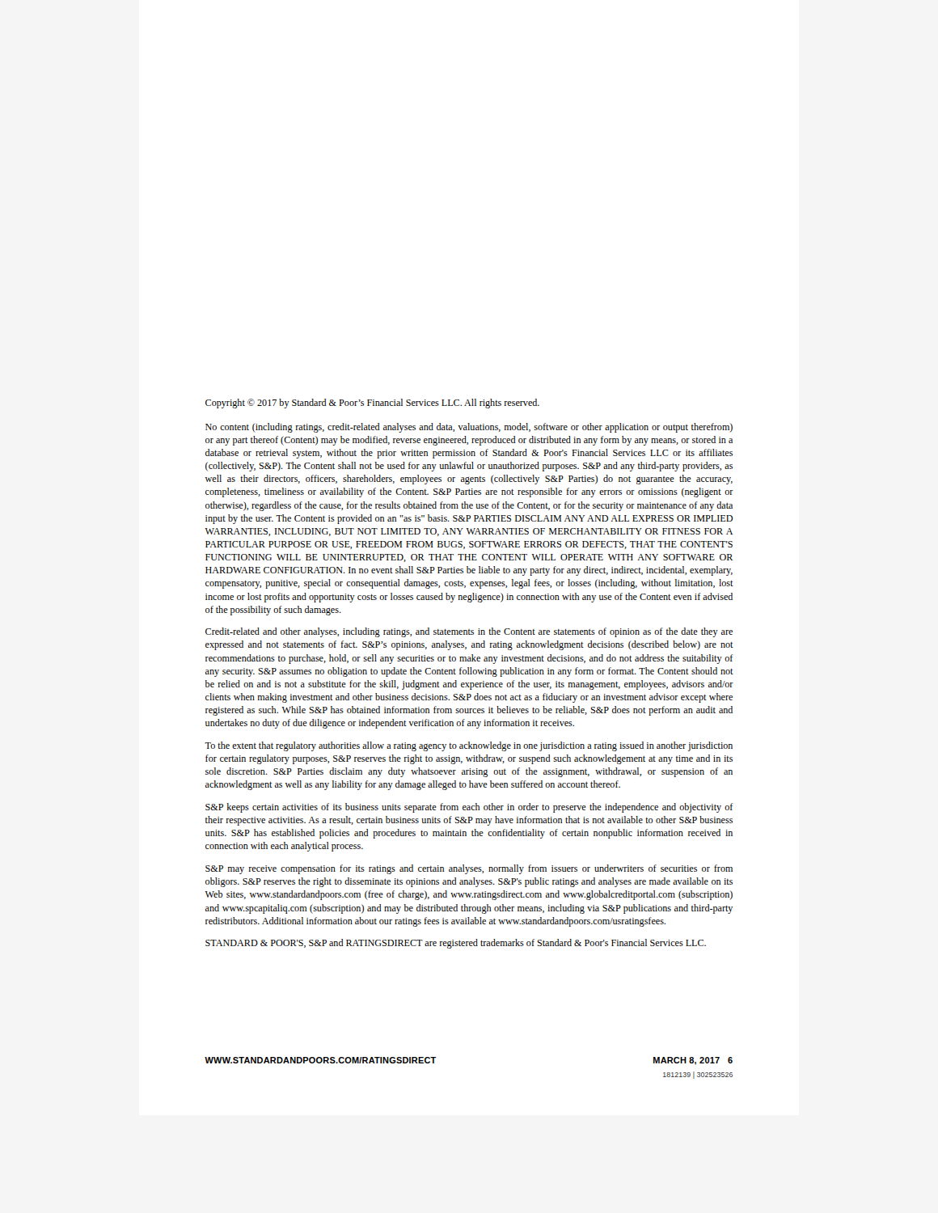Copyright © 2017 by Standard & Poor’s Financial Services LLC. All rights reserved.
No content (including ratings, credit-related analyses and data, valuations, model, software or other application or output therefrom) or any part thereof (Content) may be modified, reverse engineered, reproduced or distributed in any form by any means, or stored in a database or retrieval system, without the prior written permission of Standard & Poor's Financial Services LLC or its affiliates (collectively, S&P). The Content shall not be used for any unlawful or unauthorized purposes. S&P and any third-party providers, as well as their directors, officers, shareholders, employees or agents (collectively S&P Parties) do not guarantee the accuracy, completeness, timeliness or availability of the Content. S&P Parties are not responsible for any errors or omissions (negligent or otherwise), regardless of the cause, for the results obtained from the use of the Content, or for the security or maintenance of any data input by the user. The Content is provided on an "as is" basis. S&P PARTIES DISCLAIM ANY AND ALL EXPRESS OR IMPLIED WARRANTIES, INCLUDING, BUT NOT LIMITED TO, ANY WARRANTIES OF MERCHANTABILITY OR FITNESS FOR A PARTICULAR PURPOSE OR USE, FREEDOM FROM BUGS, SOFTWARE ERRORS OR DEFECTS, THAT THE CONTENT'S FUNCTIONING WILL BE UNINTERRUPTED, OR THAT THE CONTENT WILL OPERATE WITH ANY SOFTWARE OR HARDWARE CONFIGURATION. In no event shall S&P Parties be liable to any party for any direct, indirect, incidental, exemplary, compensatory, punitive, special or consequential damages, costs, expenses, legal fees, or losses (including, without limitation, lost income or lost profits and opportunity costs or losses caused by negligence) in connection with any use of the Content even if advised of the possibility of such damages.
Credit-related and other analyses, including ratings, and statements in the Content are statements of opinion as of the date they are expressed and not statements of fact. S&P’s opinions, analyses, and rating acknowledgment decisions (described below) are not recommendations to purchase, hold, or sell any securities or to make any investment decisions, and do not address the suitability of any security. S&P assumes no obligation to update the Content following publication in any form or format. The Content should not be relied on and is not a substitute for the skill, judgment and experience of the user, its management, employees, advisors and/or clients when making investment and other business decisions. S&P does not act as a fiduciary or an investment advisor except where registered as such. While S&P has obtained information from sources it believes to be reliable, S&P does not perform an audit and undertakes no duty of due diligence or independent verification of any information it receives.
To the extent that regulatory authorities allow a rating agency to acknowledge in one jurisdiction a rating issued in another jurisdiction for certain regulatory purposes, S&P reserves the right to assign, withdraw, or suspend such acknowledgement at any time and in its sole discretion. S&P Parties disclaim any duty whatsoever arising out of the assignment, withdrawal, or suspension of an acknowledgment as well as any liability for any damage alleged to have been suffered on account thereof.
S&P keeps certain activities of its business units separate from each other in order to preserve the independence and objectivity of their respective activities. As a result, certain business units of S&P may have information that is not available to other S&P business units. S&P has established policies and procedures to maintain the confidentiality of certain nonpublic information received in connection with each analytical process.
S&P may receive compensation for its ratings and certain analyses, normally from issuers or underwriters of securities or from obligors. S&P reserves the right to disseminate its opinions and analyses. S&P's public ratings and analyses are made available on its Web sites, www.standardandpoors.com (free of charge), and www.ratingsdirect.com and www.globalcreditportal.com (subscription) and www.spcapitaliq.com (subscription) and may be distributed through other means, including via S&P publications and third-party redistributors. Additional information about our ratings fees is available at www.standardandpoors.com/usratingsfees.
STANDARD & POOR'S, S&P and RATINGSDIRECT are registered trademarks of Standard & Poor's Financial Services LLC.
WWW.STANDARDANDPOORS.COM/RATINGSDIRECT MARCH 8, 20176
1812139 | 302523526